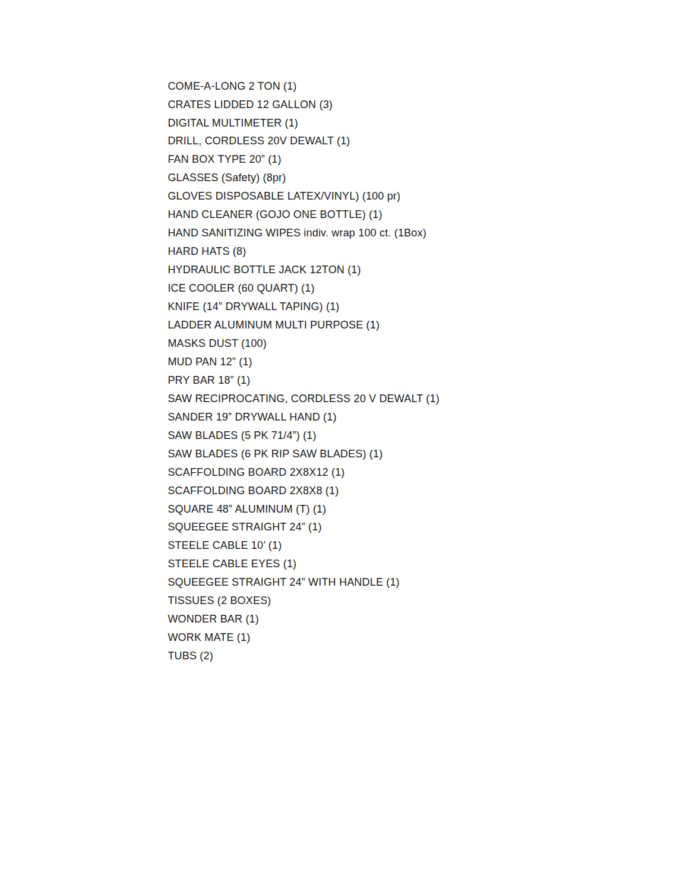COME-A-LONG 2 TON (1)
CRATES LIDDED 12 GALLON (3)
DIGITAL MULTIMETER (1)
DRILL, CORDLESS 20V DEWALT (1)
FAN BOX TYPE 20” (1)
GLASSES (Safety) (8pr)
GLOVES DISPOSABLE LATEX/VINYL) (100 pr)
HAND CLEANER (GOJO ONE BOTTLE) (1)
HAND SANITIZING WIPES indiv. wrap 100 ct. (1Box)
HARD HATS (8)
HYDRAULIC BOTTLE JACK 12TON (1)
ICE COOLER (60 QUART) (1)
KNIFE (14” DRYWALL TAPING) (1)
LADDER ALUMINUM MULTI PURPOSE (1)
MASKS DUST (100)
MUD PAN 12” (1)
PRY BAR 18” (1)
SAW RECIPROCATING, CORDLESS 20 V DEWALT (1)
SANDER 19” DRYWALL HAND (1)
SAW BLADES (5 PK 71/4”) (1)
SAW BLADES (6 PK RIP SAW BLADES) (1)
SCAFFOLDING BOARD 2X8X12 (1)
SCAFFOLDING BOARD 2X8X8 (1)
SQUARE 48” ALUMINUM (T) (1)
SQUEEGEE STRAIGHT 24” (1)
STEELE CABLE 10’ (1)
STEELE CABLE EYES (1)
SQUEEGEE STRAIGHT 24” WITH HANDLE (1)
TISSUES (2 BOXES)
WONDER BAR (1)
WORK MATE (1)
TUBS (2)